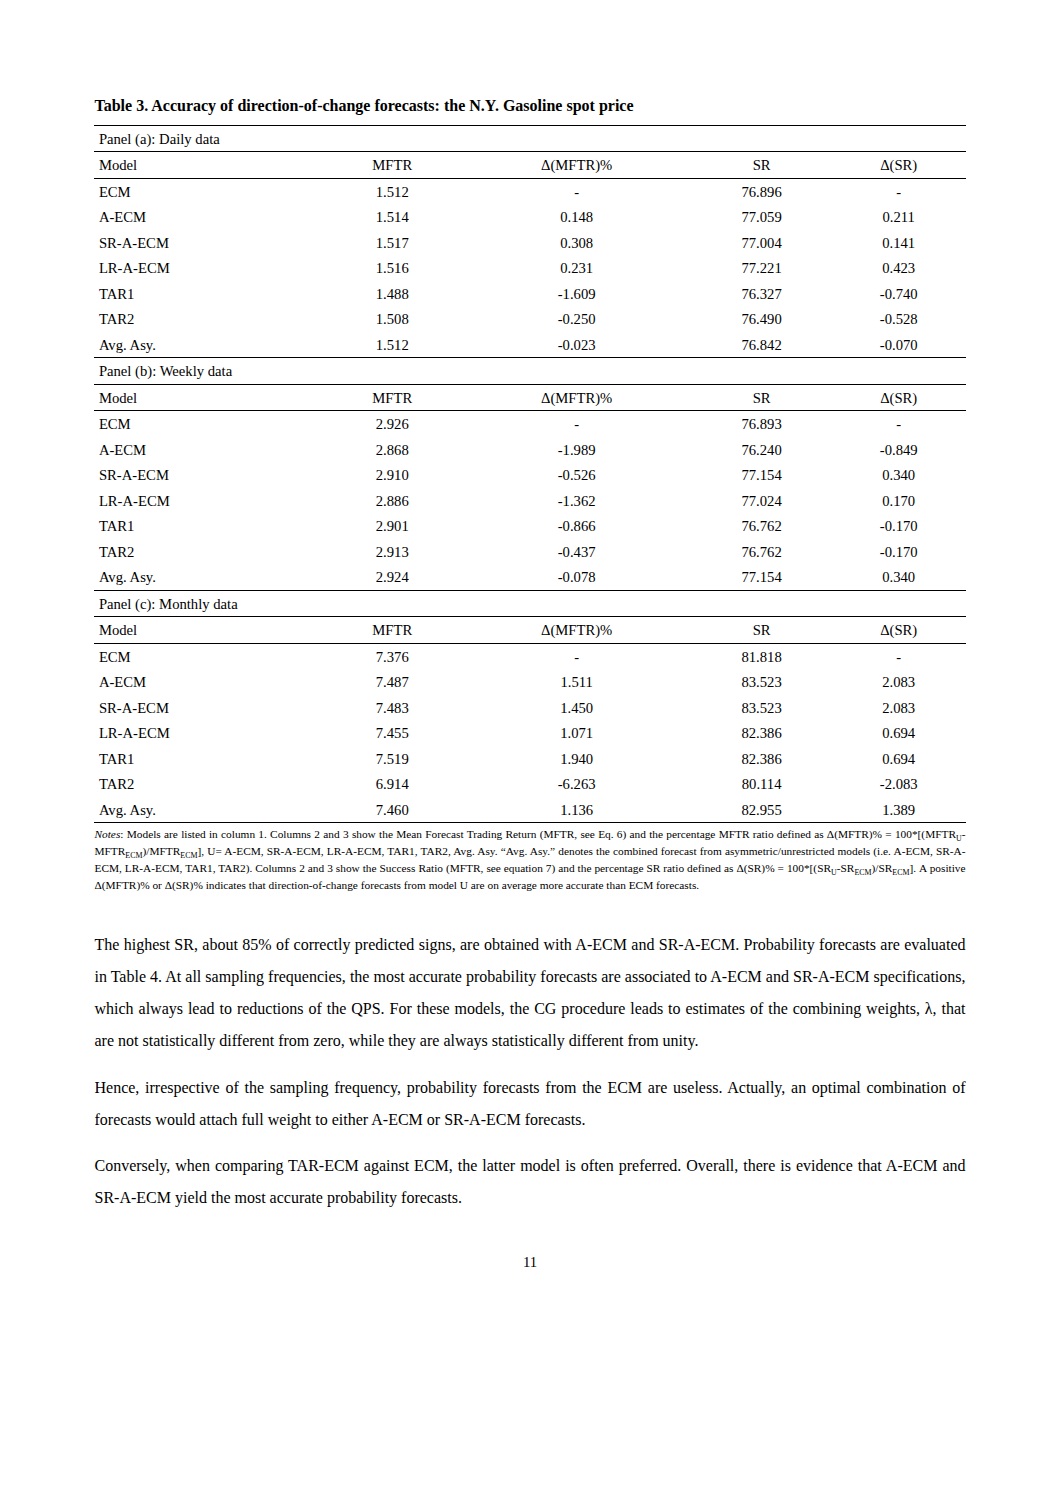Table 3. Accuracy of direction-of-change forecasts: the N.Y. Gasoline spot price
| Panel (a): Daily data |
| Model | MFTR | Δ(MFTR)% | SR | Δ(SR) |
| ECM | 1.512 | - | 76.896 | - |
| A-ECM | 1.514 | 0.148 | 77.059 | 0.211 |
| SR-A-ECM | 1.517 | 0.308 | 77.004 | 0.141 |
| LR-A-ECM | 1.516 | 0.231 | 77.221 | 0.423 |
| TAR1 | 1.488 | -1.609 | 76.327 | -0.740 |
| TAR2 | 1.508 | -0.250 | 76.490 | -0.528 |
| Avg. Asy. | 1.512 | -0.023 | 76.842 | -0.070 |
| Panel (b): Weekly data |
| Model | MFTR | Δ(MFTR)% | SR | Δ(SR) |
| ECM | 2.926 | - | 76.893 | - |
| A-ECM | 2.868 | -1.989 | 76.240 | -0.849 |
| SR-A-ECM | 2.910 | -0.526 | 77.154 | 0.340 |
| LR-A-ECM | 2.886 | -1.362 | 77.024 | 0.170 |
| TAR1 | 2.901 | -0.866 | 76.762 | -0.170 |
| TAR2 | 2.913 | -0.437 | 76.762 | -0.170 |
| Avg. Asy. | 2.924 | -0.078 | 77.154 | 0.340 |
| Panel (c): Monthly data |
| Model | MFTR | Δ(MFTR)% | SR | Δ(SR) |
| ECM | 7.376 | - | 81.818 | - |
| A-ECM | 7.487 | 1.511 | 83.523 | 2.083 |
| SR-A-ECM | 7.483 | 1.450 | 83.523 | 2.083 |
| LR-A-ECM | 7.455 | 1.071 | 82.386 | 0.694 |
| TAR1 | 7.519 | 1.940 | 82.386 | 0.694 |
| TAR2 | 6.914 | -6.263 | 80.114 | -2.083 |
| Avg. Asy. | 7.460 | 1.136 | 82.955 | 1.389 |
Notes: Models are listed in column 1. Columns 2 and 3 show the Mean Forecast Trading Return (MFTR, see Eq. 6) and the percentage MFTR ratio defined as Δ(MFTR)% = 100*[(MFTRU-MFTRECM)/MFTRECM], U= A-ECM, SR-A-ECM, LR-A-ECM, TAR1, TAR2, Avg. Asy. “Avg. Asy.” denotes the combined forecast from asymmetric/unrestricted models (i.e. A-ECM, SR-A-ECM, LR-A-ECM, TAR1, TAR2). Columns 2 and 3 show the Success Ratio (MFTR, see equation 7) and the percentage SR ratio defined as Δ(SR)% = 100*[(SRU-SRECM)/SRECM]. A positive Δ(MFTR)% or Δ(SR)% indicates that direction-of-change forecasts from model U are on average more accurate than ECM forecasts.
The highest SR, about 85% of correctly predicted signs, are obtained with A-ECM and SR-A-ECM. Probability forecasts are evaluated in Table 4. At all sampling frequencies, the most accurate probability forecasts are associated to A-ECM and SR-A-ECM specifications, which always lead to reductions of the QPS. For these models, the CG procedure leads to estimates of the combining weights, λ, that are not statistically different from zero, while they are always statistically different from unity.
Hence, irrespective of the sampling frequency, probability forecasts from the ECM are useless. Actually, an optimal combination of forecasts would attach full weight to either A-ECM or SR-A-ECM forecasts.
Conversely, when comparing TAR-ECM against ECM, the latter model is often preferred. Overall, there is evidence that A-ECM and SR-A-ECM yield the most accurate probability forecasts.
11